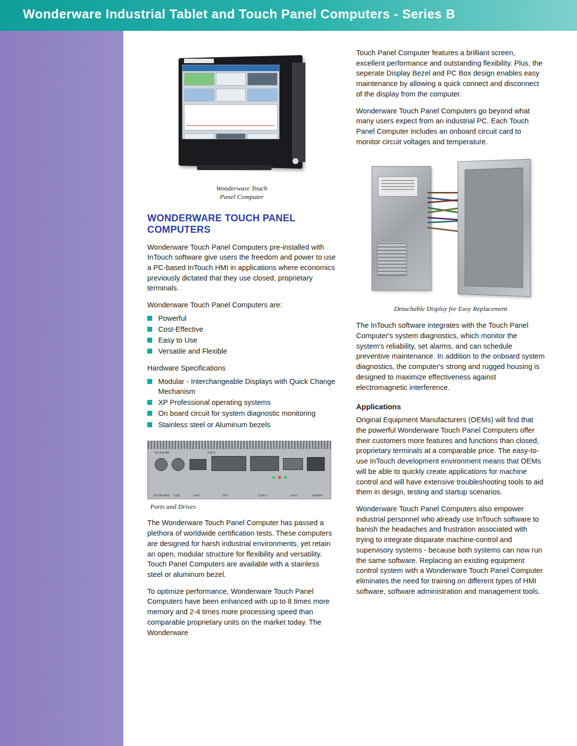Wonderware Industrial Tablet and Touch Panel Computers - Series B
Wonderware Touch
Panel Computer
Wonderware Touch Panel Computers
Wonderware Touch Panel Computers pre-installed with InTouch software give users the freedom and power to use a PC-based InTouch HMI in applications where economics previously dictated that they use closed, proprietary terminals.
Wonderware Touch Panel Computers are:
Powerful
Cost-Effective
Easy to Use
Versatile and Flexible
Hardware Specifications
Modular - Interchangeable Displays with Quick Change Mechanism
XP Professional operating systems
On board circuit for system diagnostic monitoring
Stainless steel or Aluminum bezels
RS 422/485
CAN 1
KEYBOARD
USB
VGA
CRT
COM 1
LAN 2
POWER
Ports and Drives
The Wonderware Touch Panel Computer has passed a plethora of worldwide certification tests. These computers are designed for harsh industrial environments, yet retain an open, modular structure for flexibility and versatility. Touch Panel Computers are available with a stainless steel or aluminum bezel.
To optimize performance, Wonderware Touch Panel Computers have been enhanced with up to 8 times more memory and 2-4 times more processing speed than comparable proprietary units on the market today. The Wonderware
Touch Panel Computer features a brilliant screen, excellent performance and outstanding flexibility. Plus, the seperate Display Bezel and PC Box design enables easy maintenance by allowing a quick connect and disconnect of the display from the computer.
Wonderware Touch Panel Computers go beyond what many users expect from an industrial PC. Each Touch Panel Computer includes an onboard circuit card to monitor circuit voltages and temperature.
Detachable Display for Easy Replacement
The InTouch software integrates with the Touch Panel Computer's system diagnostics, which monitor the system's reliability, set alarms, and can schedule preventive maintenance. In addition to the onboard system diagnostics, the computer's strong and rugged housing is designed to maximize effectiveness against electromagnetic interference.
Applications
Original Equipment Manufacturers (OEMs) will find that the powerful Wonderware Touch Panel Computers offer their customers more features and functions than closed, proprietary terminals at a comparable price. The easy-to-use InTouch development environment means that OEMs will be able to quickly create applications for machine control and will have extensive troubleshooting tools to aid them in design, testing and startup scenarios.
Wonderware Touch Panel Computers also empower industrial personnel who already use InTouch software to banish the headaches and frustration associated with trying to integrate disparate machine-control and supervisory systems - because both systems can now run the same software. Replacing an existing equipment control system with a Wonderware Touch Panel Computer eliminates the need for training on different types of HMI software, software administration and management tools.